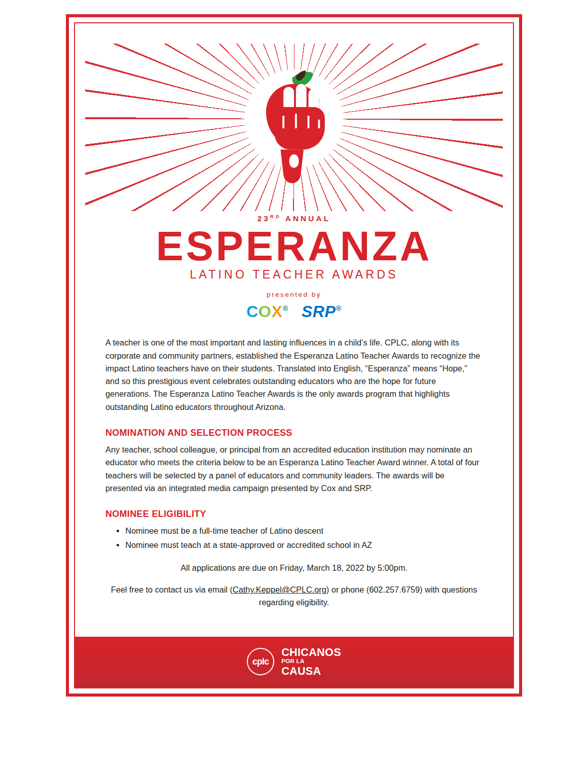23RD ANNUAL
ESPERANZA
LATINO TEACHER AWARDS
presented by
COX® SRP®
A teacher is one of the most important and lasting influences in a child’s life. CPLC, along with its corporate and community partners, established the Esperanza Latino Teacher Awards to recognize the impact Latino teachers have on their students. Translated into English, “Esperanza” means “Hope,” and so this prestigious event celebrates outstanding educators who are the hope for future generations. The Esperanza Latino Teacher Awards is the only awards program that highlights outstanding Latino educators throughout Arizona.
Nomination and Selection Process
Any teacher, school colleague, or principal from an accredited education institution may nominate an educator who meets the criteria below to be an Esperanza Latino Teacher Award winner. A total of four teachers will be selected by a panel of educators and community leaders. The awards will be presented via an integrated media campaign presented by Cox and SRP.
Nominee Eligibility
Nominee must be a full-time teacher of Latino descent
Nominee must teach at a state-approved or accredited school in AZ
All applications are due on Friday, March 18, 2022 by 5:00pm.
Feel free to contact us via email (Cathy.Keppel@CPLC.org) or phone (602.257.6759) with questions regarding eligibility.
cplc
CHICANOS POR LA CAUSA